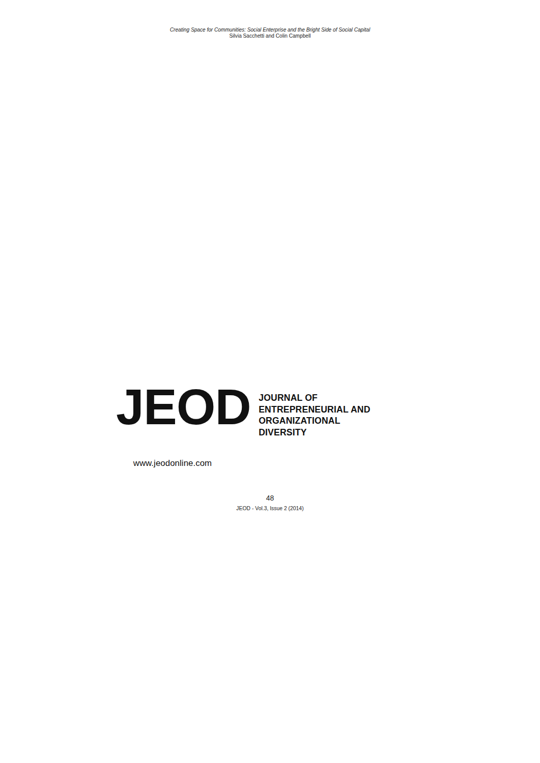Creating Space for Communities: Social Enterprise and the Bright Side of Social Capital Silvia Sacchetti and Colin Campbell
JEOD
Journal of Entrepreneurial and Organizational Diversity
www.jeodonline.com
48 JEOD - Vol.3, Issue 2 (2014)